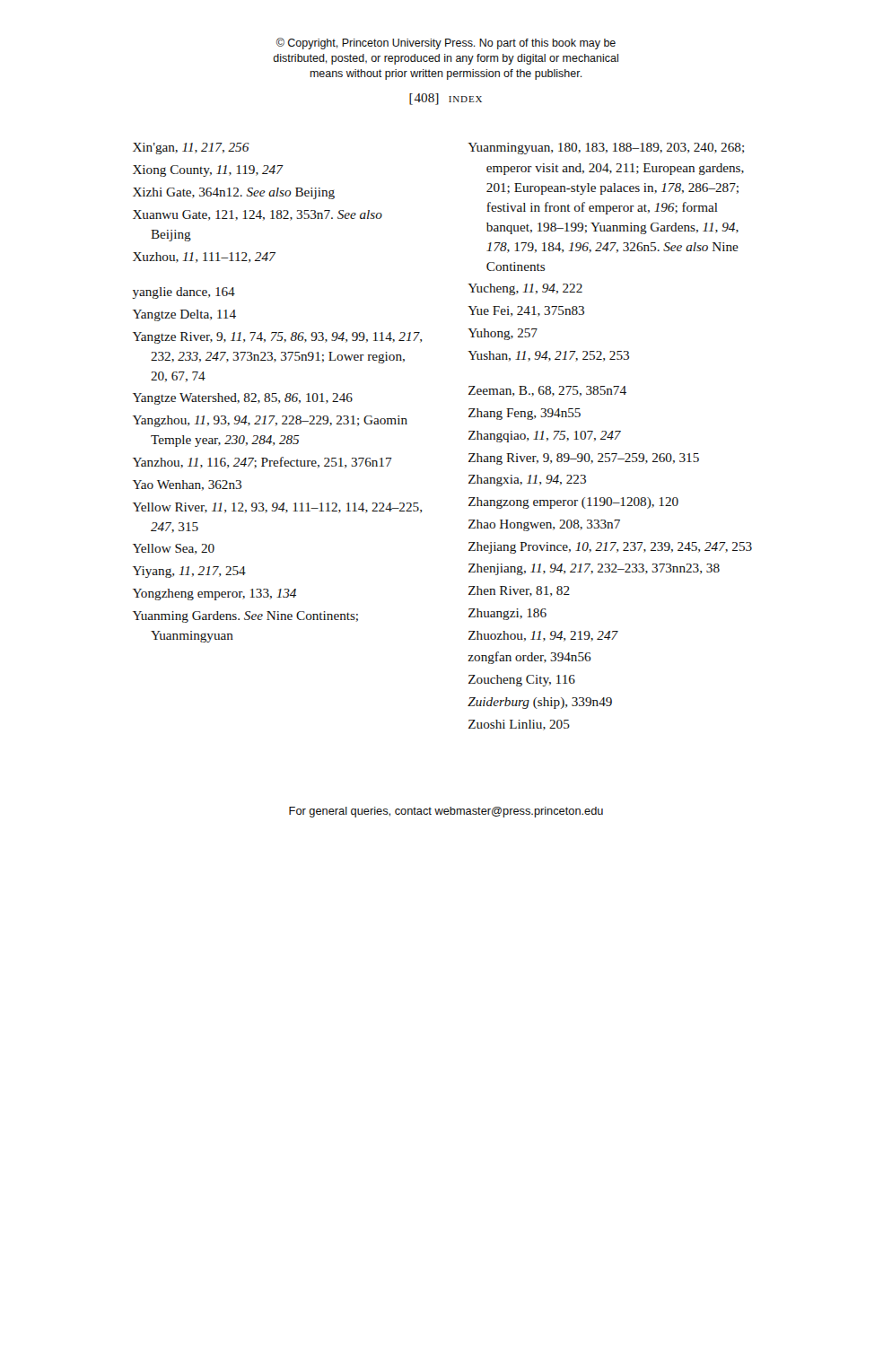© Copyright, Princeton University Press. No part of this book may be distributed, posted, or reproduced in any form by digital or mechanical means without prior written permission of the publisher.
[408] index
Xin'gan, 11, 217, 256
Xiong County, 11, 119, 247
Xizhi Gate, 364n12. See also Beijing
Xuanwu Gate, 121, 124, 182, 353n7. See also Beijing
Xuzhou, 11, 111–112, 247
yanglie dance, 164
Yangtze Delta, 114
Yangtze River, 9, 11, 74, 75, 86, 93, 94, 99, 114, 217, 232, 233, 247, 373n23, 375n91; Lower region, 20, 67, 74
Yangtze Watershed, 82, 85, 86, 101, 246
Yangzhou, 11, 93, 94, 217, 228–229, 231; Gaomin Temple year, 230, 284, 285
Yanzhou, 11, 116, 247; Prefecture, 251, 376n17
Yao Wenhan, 362n3
Yellow River, 11, 12, 93, 94, 111–112, 114, 224–225, 247, 315
Yellow Sea, 20
Yiyang, 11, 217, 254
Yongzheng emperor, 133, 134
Yuanming Gardens. See Nine Continents; Yuanmingyuan
Yuanmingyuan, 180, 183, 188–189, 203, 240, 268; emperor visit and, 204, 211; European gardens, 201; European-style palaces in, 178, 286–287; festival in front of emperor at, 196; formal banquet, 198–199; Yuanming Gardens, 11, 94, 178, 179, 184, 196, 247, 326n5. See also Nine Continents
Yucheng, 11, 94, 222
Yue Fei, 241, 375n83
Yuhong, 257
Yushan, 11, 94, 217, 252, 253
Zeeman, B., 68, 275, 385n74
Zhang Feng, 394n55
Zhangqiao, 11, 75, 107, 247
Zhang River, 9, 89–90, 257–259, 260, 315
Zhangxia, 11, 94, 223
Zhangzong emperor (1190–1208), 120
Zhao Hongwen, 208, 333n7
Zhejiang Province, 10, 217, 237, 239, 245, 247, 253
Zhenjiang, 11, 94, 217, 232–233, 373nn23, 38
Zhen River, 81, 82
Zhuangzi, 186
Zhuozhou, 11, 94, 219, 247
zongfan order, 394n56
Zoucheng City, 116
Zuiderburg (ship), 339n49
Zuoshi Linliu, 205
For general queries, contact webmaster@press.princeton.edu